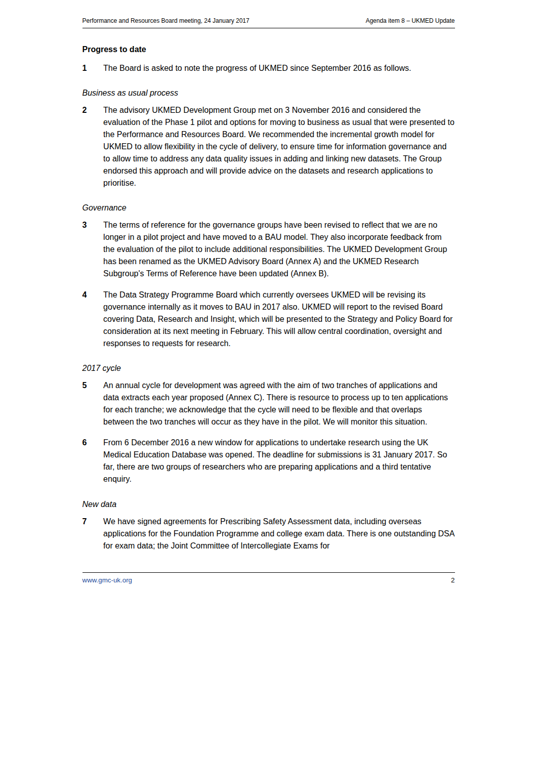Performance and Resources Board meeting, 24 January 2017 Agenda item 8 – UKMED Update
Progress to date
1 The Board is asked to note the progress of UKMED since September 2016 as follows.
Business as usual process
2 The advisory UKMED Development Group met on 3 November 2016 and considered the evaluation of the Phase 1 pilot and options for moving to business as usual that were presented to the Performance and Resources Board. We recommended the incremental growth model for UKMED to allow flexibility in the cycle of delivery, to ensure time for information governance and to allow time to address any data quality issues in adding and linking new datasets. The Group endorsed this approach and will provide advice on the datasets and research applications to prioritise.
Governance
3 The terms of reference for the governance groups have been revised to reflect that we are no longer in a pilot project and have moved to a BAU model. They also incorporate feedback from the evaluation of the pilot to include additional responsibilities. The UKMED Development Group has been renamed as the UKMED Advisory Board (Annex A) and the UKMED Research Subgroup's Terms of Reference have been updated (Annex B).
4 The Data Strategy Programme Board which currently oversees UKMED will be revising its governance internally as it moves to BAU in 2017 also. UKMED will report to the revised Board covering Data, Research and Insight, which will be presented to the Strategy and Policy Board for consideration at its next meeting in February. This will allow central coordination, oversight and responses to requests for research.
2017 cycle
5 An annual cycle for development was agreed with the aim of two tranches of applications and data extracts each year proposed (Annex C). There is resource to process up to ten applications for each tranche; we acknowledge that the cycle will need to be flexible and that overlaps between the two tranches will occur as they have in the pilot. We will monitor this situation.
6 From 6 December 2016 a new window for applications to undertake research using the UK Medical Education Database was opened. The deadline for submissions is 31 January 2017. So far, there are two groups of researchers who are preparing applications and a third tentative enquiry.
New data
7 We have signed agreements for Prescribing Safety Assessment data, including overseas applications for the Foundation Programme and college exam data. There is one outstanding DSA for exam data; the Joint Committee of Intercollegiate Exams for
www.gmc-uk.org 2